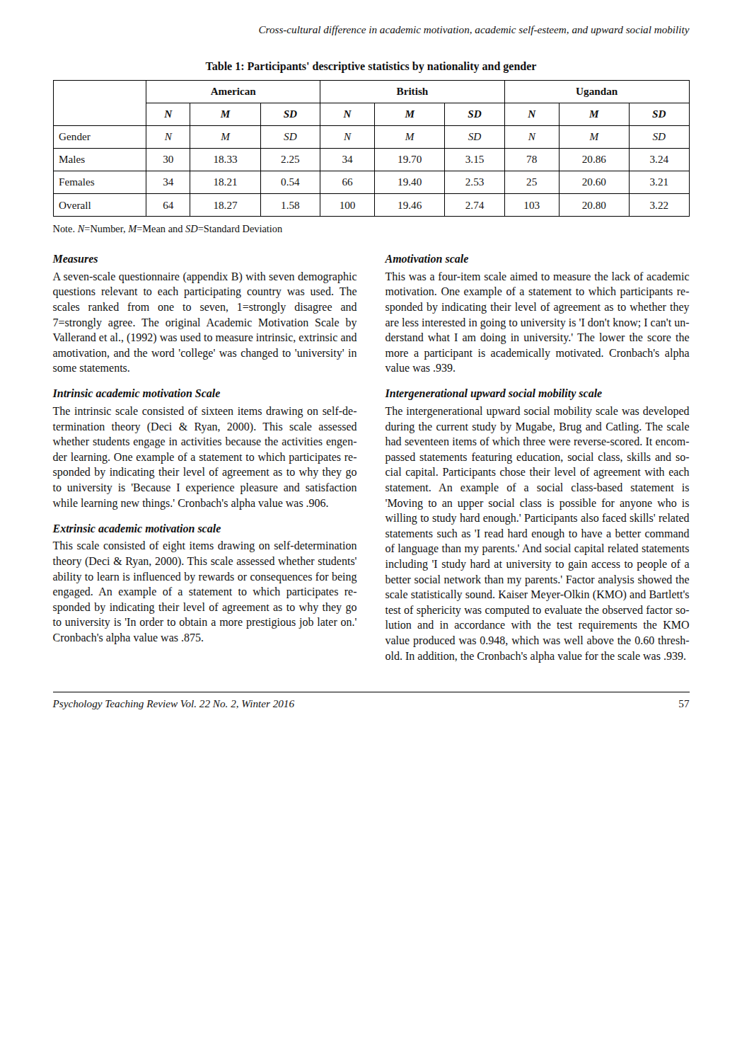Cross-cultural difference in academic motivation, academic self-esteem, and upward social mobility
Table 1: Participants' descriptive statistics by nationality and gender
| | American | British | Ugandan |
| --- | --- | --- | --- |
| N | M | SD | N | M | SD | N | M | SD |
| Gender | N | M | SD | N | M | SD | N | M | SD |
| Males | 30 | 18.33 | 2.25 | 34 | 19.70 | 3.15 | 78 | 20.86 | 3.24 |
| Females | 34 | 18.21 | 0.54 | 66 | 19.40 | 2.53 | 25 | 20.60 | 3.21 |
| Overall | 64 | 18.27 | 1.58 | 100 | 19.46 | 2.74 | 103 | 20.80 | 3.22 |
Note. N=Number, M=Mean and SD=Standard Deviation
Measures
A seven-scale questionnaire (appendix B) with seven demographic questions relevant to each participating country was used. The scales ranked from one to seven, 1=strongly disagree and 7=strongly agree. The original Academic Motivation Scale by Vallerand et al., (1992) was used to measure intrinsic, extrinsic and amotivation, and the word 'college' was changed to 'university' in some statements.
Intrinsic academic motivation Scale
The intrinsic scale consisted of sixteen items drawing on self-determination theory (Deci & Ryan, 2000). This scale assessed whether students engage in activities because the activities engender learning. One example of a statement to which participates responded by indicating their level of agreement as to why they go to university is 'Because I experience pleasure and satisfaction while learning new things.' Cronbach's alpha value was .906.
Extrinsic academic motivation scale
This scale consisted of eight items drawing on self-determination theory (Deci & Ryan, 2000). This scale assessed whether students' ability to learn is influenced by rewards or consequences for being engaged. An example of a statement to which participates responded by indicating their level of agreement as to why they go to university is 'In order to obtain a more prestigious job later on.' Cronbach's alpha value was .875.
Amotivation scale
This was a four-item scale aimed to measure the lack of academic motivation. One example of a statement to which participants responded by indicating their level of agreement as to whether they are less interested in going to university is 'I don't know; I can't understand what I am doing in university.' The lower the score the more a participant is academically motivated. Cronbach's alpha value was .939.
Intergenerational upward social mobility scale
The intergenerational upward social mobility scale was developed during the current study by Mugabe, Brug and Catling. The scale had seventeen items of which three were reverse-scored. It encompassed statements featuring education, social class, skills and social capital. Participants chose their level of agreement with each statement. An example of a social class-based statement is 'Moving to an upper social class is possible for anyone who is willing to study hard enough.' Participants also faced skills' related statements such as 'I read hard enough to have a better command of language than my parents.' And social capital related statements including 'I study hard at university to gain access to people of a better social network than my parents.' Factor analysis showed the scale statistically sound. Kaiser Meyer-Olkin (KMO) and Bartlett's test of sphericity was computed to evaluate the observed factor solution and in accordance with the test requirements the KMO value produced was 0.948, which was well above the 0.60 threshold. In addition, the Cronbach's alpha value for the scale was .939.
Psychology Teaching Review Vol. 22 No. 2, Winter 2016 57